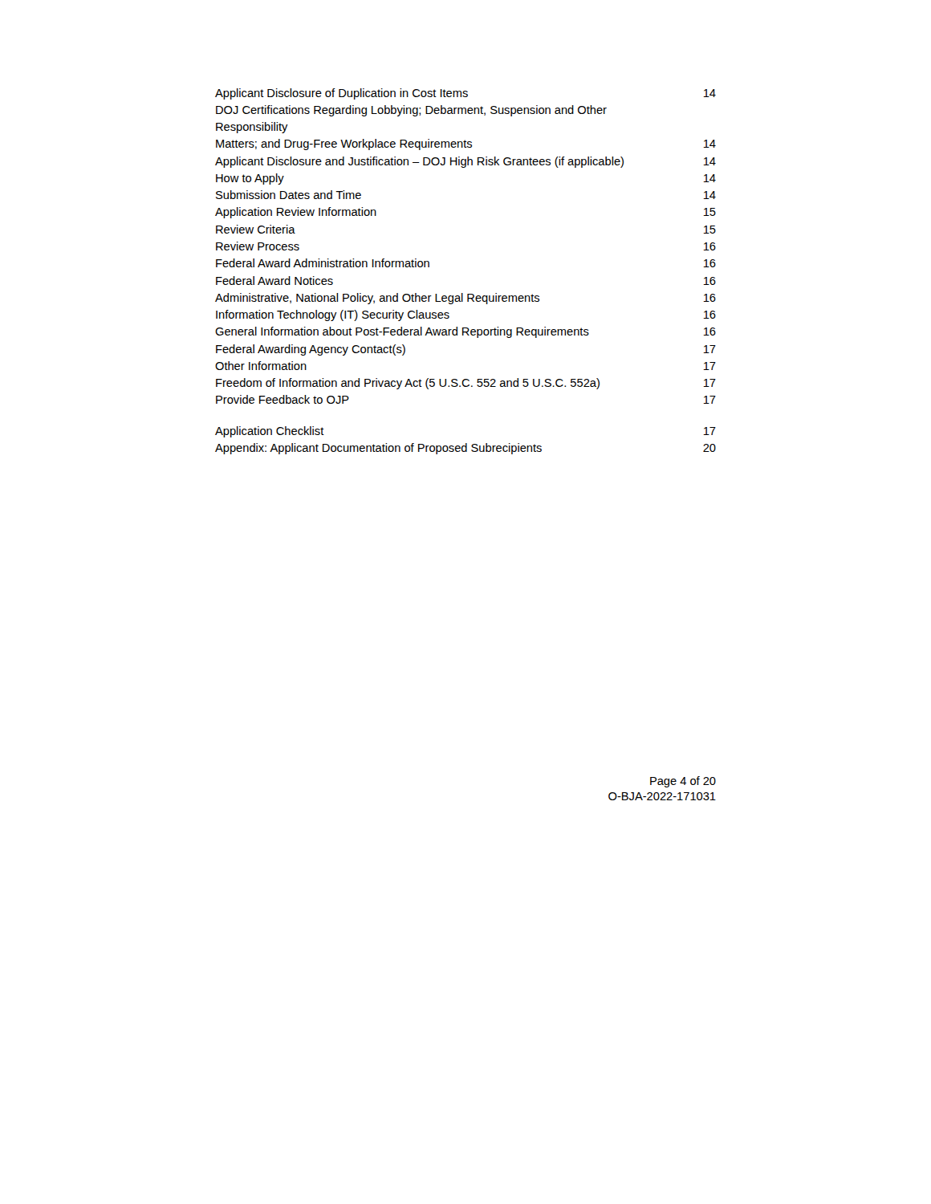| Applicant Disclosure of Duplication in Cost Items | 14 |
| DOJ Certifications Regarding Lobbying; Debarment, Suspension and Other Responsibility | |
| Matters; and Drug-Free Workplace Requirements | 14 |
| Applicant Disclosure and Justification – DOJ High Risk Grantees (if applicable) | 14 |
| How to Apply | 14 |
| Submission Dates and Time | 14 |
| Application Review Information | 15 |
| Review Criteria | 15 |
| Review Process | 16 |
| Federal Award Administration Information | 16 |
| Federal Award Notices | 16 |
| Administrative, National Policy, and Other Legal Requirements | 16 |
| Information Technology (IT) Security Clauses | 16 |
| General Information about Post-Federal Award Reporting Requirements | 16 |
| Federal Awarding Agency Contact(s) | 17 |
| Other Information | 17 |
| Freedom of Information and Privacy Act (5 U.S.C. 552 and 5 U.S.C. 552a) | 17 |
| Provide Feedback to OJP | 17 |
| Application Checklist | 17 |
| Appendix: Applicant Documentation of Proposed Subrecipients | 20 |
Page 4 of 20
O-BJA-2022-171031